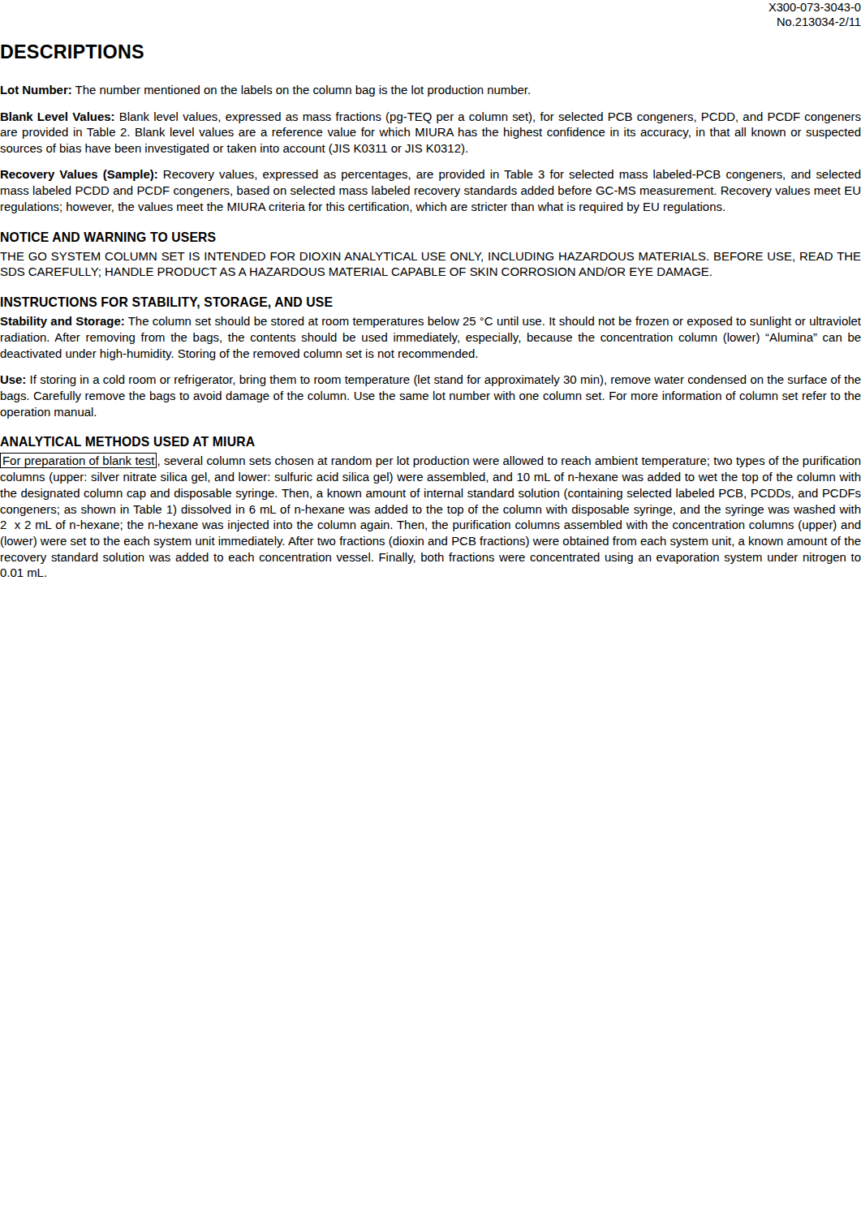X300-073-3043-0
No.213034-2/11
DESCRIPTIONS
Lot Number: The number mentioned on the labels on the column bag is the lot production number.
Blank Level Values: Blank level values, expressed as mass fractions (pg-TEQ per a column set), for selected PCB congeners, PCDD, and PCDF congeners are provided in Table 2. Blank level values are a reference value for which MIURA has the highest confidence in its accuracy, in that all known or suspected sources of bias have been investigated or taken into account (JIS K0311 or JIS K0312).
Recovery Values (Sample): Recovery values, expressed as percentages, are provided in Table 3 for selected mass labeled-PCB congeners, and selected mass labeled PCDD and PCDF congeners, based on selected mass labeled recovery standards added before GC-MS measurement. Recovery values meet EU regulations; however, the values meet the MIURA criteria for this certification, which are stricter than what is required by EU regulations.
NOTICE AND WARNING TO USERS
THE GO SYSTEM COLUMN SET IS INTENDED FOR DIOXIN ANALYTICAL USE ONLY, INCLUDING HAZARDOUS MATERIALS. BEFORE USE, READ THE SDS CAREFULLY; HANDLE PRODUCT AS A HAZARDOUS MATERIAL CAPABLE OF SKIN CORROSION AND/OR EYE DAMAGE.
INSTRUCTIONS FOR STABILITY, STORAGE, AND USE
Stability and Storage: The column set should be stored at room temperatures below 25 °C until use. It should not be frozen or exposed to sunlight or ultraviolet radiation. After removing from the bags, the contents should be used immediately, especially, because the concentration column (lower) “Alumina” can be deactivated under high-humidity. Storing of the removed column set is not recommended.
Use: If storing in a cold room or refrigerator, bring them to room temperature (let stand for approximately 30 min), remove water condensed on the surface of the bags. Carefully remove the bags to avoid damage of the column. Use the same lot number with one column set. For more information of column set refer to the operation manual.
ANALYTICAL METHODS USED AT MIURA
For preparation of blank test, several column sets chosen at random per lot production were allowed to reach ambient temperature; two types of the purification columns (upper: silver nitrate silica gel, and lower: sulfuric acid silica gel) were assembled, and 10 mL of n-hexane was added to wet the top of the column with the designated column cap and disposable syringe. Then, a known amount of internal standard solution (containing selected labeled PCB, PCDDs, and PCDFs congeners; as shown in Table 1) dissolved in 6 mL of n-hexane was added to the top of the column with disposable syringe, and the syringe was washed with 2 x 2 mL of n-hexane; the n-hexane was injected into the column again. Then, the purification columns assembled with the concentration columns (upper) and (lower) were set to the each system unit immediately. After two fractions (dioxin and PCB fractions) were obtained from each system unit, a known amount of the recovery standard solution was added to each concentration vessel. Finally, both fractions were concentrated using an evaporation system under nitrogen to 0.01 mL.